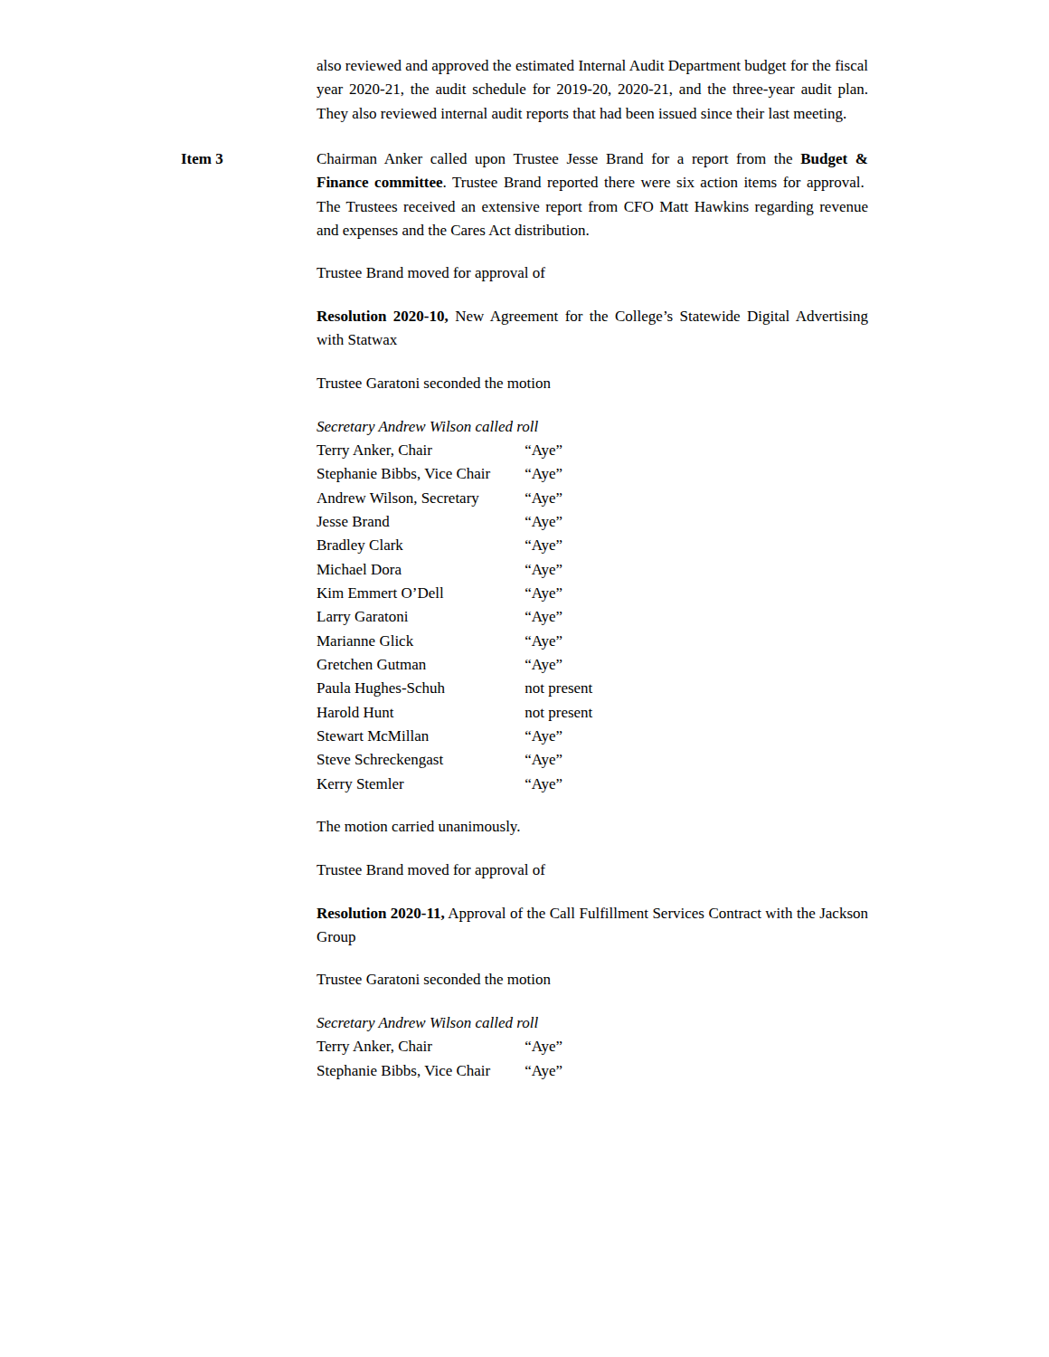also reviewed and approved the estimated Internal Audit Department budget for the fiscal year 2020-21, the audit schedule for 2019-20, 2020-21, and the three-year audit plan. They also reviewed internal audit reports that had been issued since their last meeting.
Item 3
Chairman Anker called upon Trustee Jesse Brand for a report from the Budget & Finance committee. Trustee Brand reported there were six action items for approval. The Trustees received an extensive report from CFO Matt Hawkins regarding revenue and expenses and the Cares Act distribution.
Trustee Brand moved for approval of
Resolution 2020-10, New Agreement for the College’s Statewide Digital Advertising with Statwax
Trustee Garatoni seconded the motion
Secretary Andrew Wilson called roll
| Terry Anker, Chair | “Aye” |
| Stephanie Bibbs, Vice Chair | “Aye” |
| Andrew Wilson, Secretary | “Aye” |
| Jesse Brand | “Aye” |
| Bradley Clark | “Aye” |
| Michael Dora | “Aye” |
| Kim Emmert O’Dell | “Aye” |
| Larry Garatoni | “Aye” |
| Marianne Glick | “Aye” |
| Gretchen Gutman | “Aye” |
| Paula Hughes-Schuh | not present |
| Harold Hunt | not present |
| Stewart McMillan | “Aye” |
| Steve Schreckengast | “Aye” |
| Kerry Stemler | “Aye” |
The motion carried unanimously.
Trustee Brand moved for approval of
Resolution 2020-11, Approval of the Call Fulfillment Services Contract with the Jackson Group
Trustee Garatoni seconded the motion
Secretary Andrew Wilson called roll
| Terry Anker, Chair | “Aye” |
| Stephanie Bibbs, Vice Chair | “Aye” |